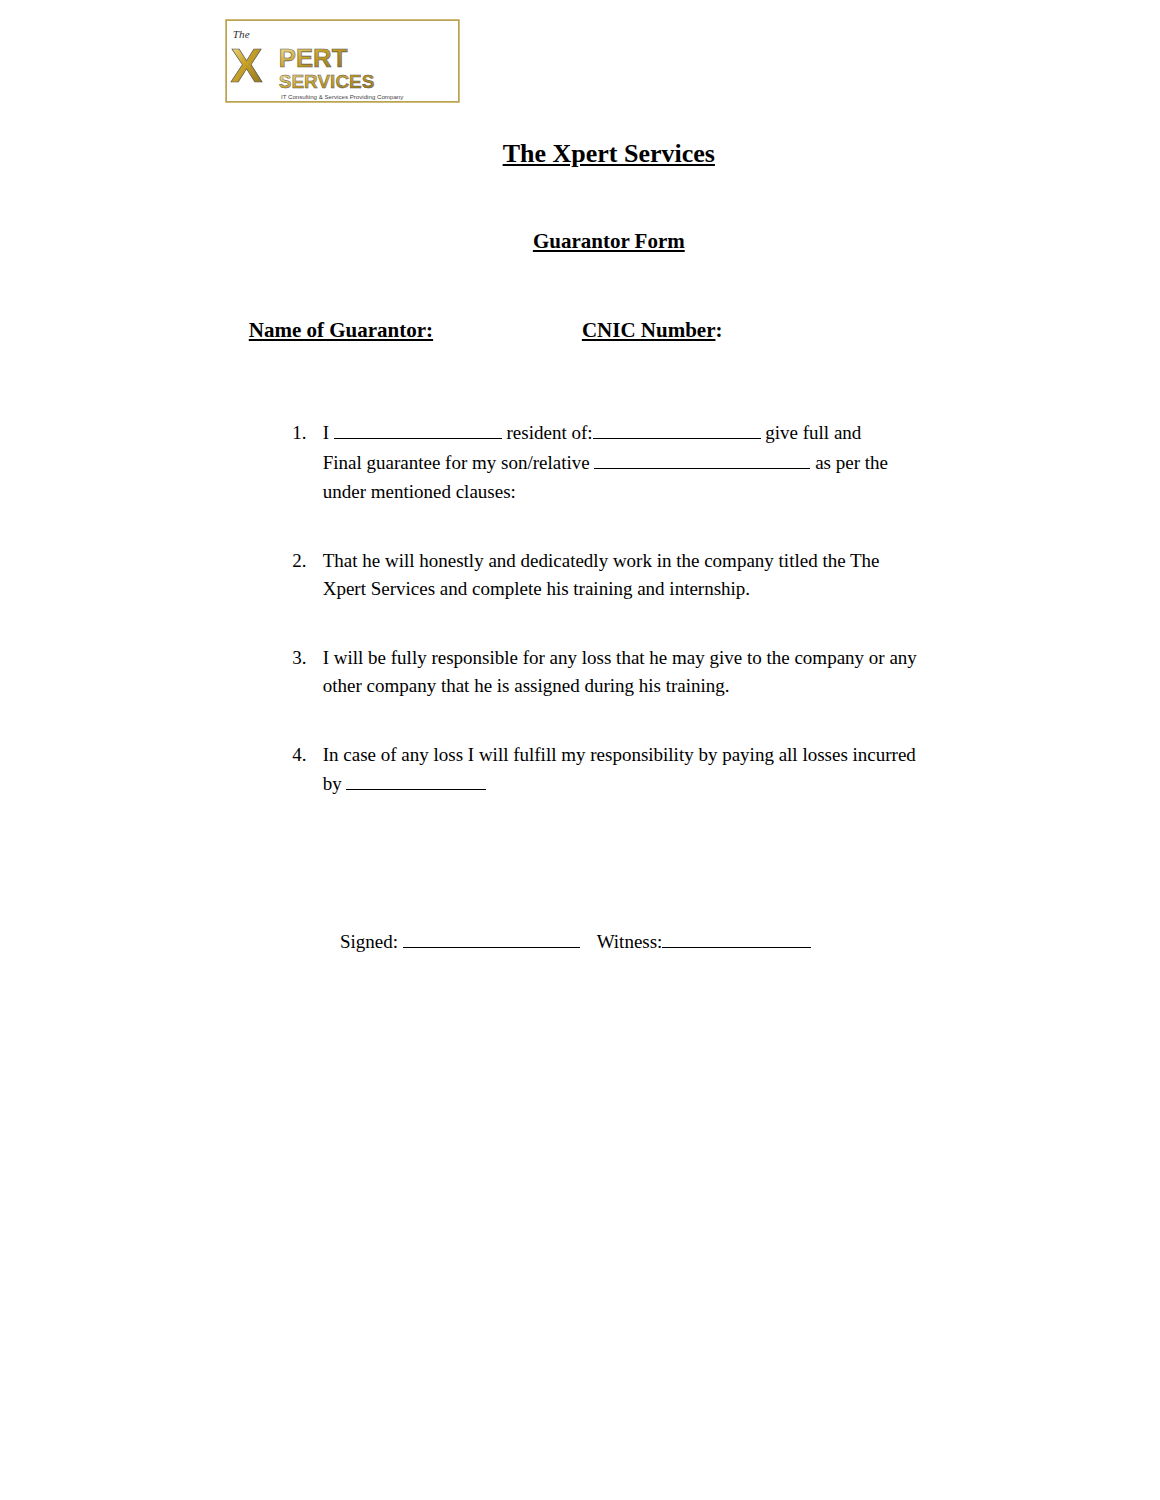The Xpert Services
Guarantor Form
Name of Guarantor: CNIC Number :
I resident of: give full and
Final guarantee for my son/relative as per the under mentioned clauses:
That he will honestly and dedicatedly work in the company titled the The Xpert Services and complete his training and internship.
I will be fully responsible for any loss that he may give to the company or any other company that he is assigned during his training.
In case of any loss I will fulfill my responsibility by paying all losses incurred by
Signed: Witness: